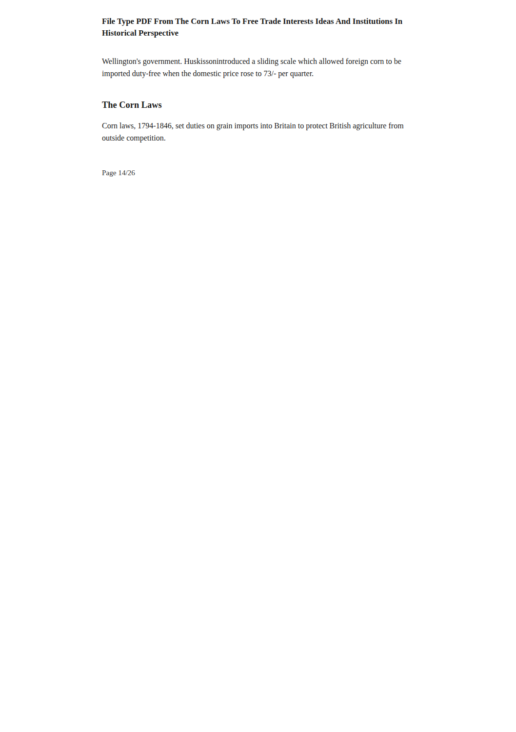File Type PDF From The Corn Laws To Free Trade Interests Ideas And Institutions In Historical Perspective
Wellington's government. Huskissonintroduced a sliding scale which allowed foreign corn to be imported duty-free when the domestic price rose to 73/- per quarter.
The Corn Laws
Corn laws, 1794-1846, set duties on grain imports into Britain to protect British agriculture from outside competition.
Page 14/26